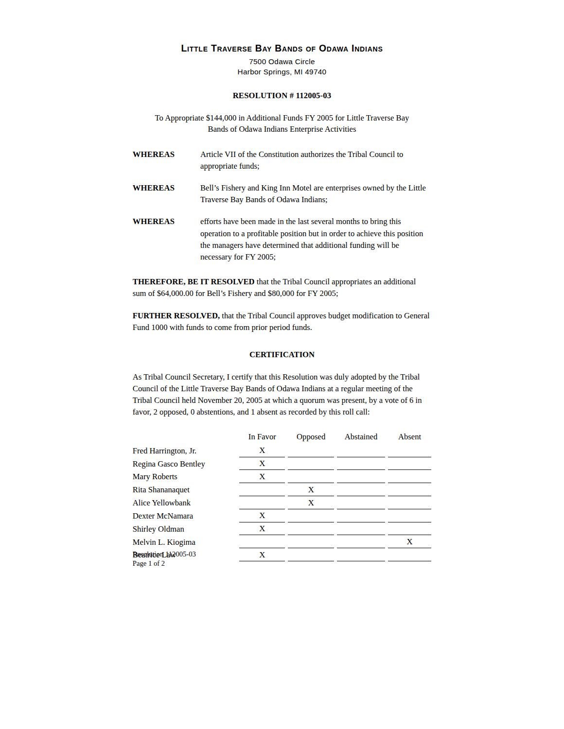Little Traverse Bay Bands of Odawa Indians
7500 Odawa Circle
Harbor Springs, MI 49740
RESOLUTION # 112005-03
To Appropriate $144,000 in Additional Funds FY 2005 for Little Traverse Bay Bands of Odawa Indians Enterprise Activities
WHEREAS
Article VII of the Constitution authorizes the Tribal Council to appropriate funds;
WHEREAS
Bell’s Fishery and King Inn Motel are enterprises owned by the Little Traverse Bay Bands of Odawa Indians;
WHEREAS
efforts have been made in the last several months to bring this operation to a profitable position but in order to achieve this position the managers have determined that additional funding will be necessary for FY 2005;
THEREFORE, BE IT RESOLVED that the Tribal Council appropriates an additional sum of $64,000.00 for Bell’s Fishery and $80,000 for FY 2005;
FURTHER RESOLVED, that the Tribal Council approves budget modification to General Fund 1000 with funds to come from prior period funds.
CERTIFICATION
As Tribal Council Secretary, I certify that this Resolution was duly adopted by the Tribal Council of the Little Traverse Bay Bands of Odawa Indians at a regular meeting of the Tribal Council held November 20, 2005 at which a quorum was present, by a vote of 6 in favor, 2 opposed, 0 abstentions, and 1 absent as recorded by this roll call:
| | In Favor | | Opposed | | Abstained | | Absent |
| --- | --- | --- | --- | --- | --- | --- | --- |
| Fred Harrington, Jr. | X | | | | | | |
| Regina Gasco Bentley | X | | | | | | |
| Mary Roberts | X | | | | | | |
| Rita Shananaquet | | | X | | | | |
| Alice Yellowbank | | | X | | | | |
| Dexter McNamara | X | | | | | | |
| Shirley Oldman | X | | | | | | |
| Melvin L. Kiogima | | | | | | | X |
| Beatrice Law | X | | | | | | |
Resolution 112005-03
Page 1 of 2